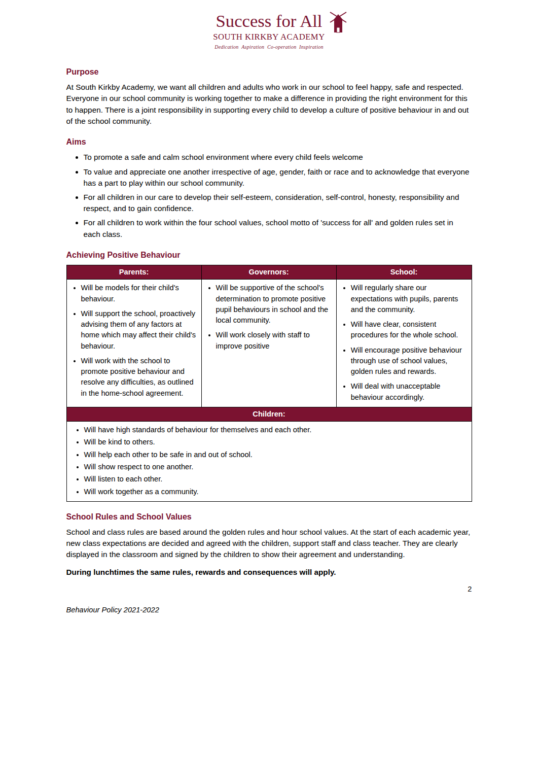Success for All
South Kirkby Academy
Dedication Aspiration Co-operation Inspiration
Purpose
At South Kirkby Academy, we want all children and adults who work in our school to feel happy, safe and respected. Everyone in our school community is working together to make a difference in providing the right environment for this to happen. There is a joint responsibility in supporting every child to develop a culture of positive behaviour in and out of the school community.
Aims
To promote a safe and calm school environment where every child feels welcome
To value and appreciate one another irrespective of age, gender, faith or race and to acknowledge that everyone has a part to play within our school community.
For all children in our care to develop their self-esteem, consideration, self-control, honesty, responsibility and respect, and to gain confidence.
For all children to work within the four school values, school motto of 'success for all' and golden rules set in each class.
Achieving Positive Behaviour
| Parents: | Governors: | School: |
| --- | --- | --- |
| Will be models for their child's behaviour. Will support the school, proactively advising them of any factors at home which may affect their child's behaviour. Will work with the school to promote positive behaviour and resolve any difficulties, as outlined in the home-school agreement. | Will be supportive of the school's determination to promote positive pupil behaviours in school and the local community. Will work closely with staff to improve positive | Will regularly share our expectations with pupils, parents and the community. Will have clear, consistent procedures for the whole school. Will encourage positive behaviour through use of school values, golden rules and rewards. Will deal with unacceptable behaviour accordingly. |
| Children: |
| Will have high standards of behaviour for themselves and each other. Will be kind to others. Will help each other to be safe in and out of school. Will show respect to one another. Will listen to each other. Will work together as a community. |
School Rules and School Values
School and class rules are based around the golden rules and hour school values. At the start of each academic year, new class expectations are decided and agreed with the children, support staff and class teacher. They are clearly displayed in the classroom and signed by the children to show their agreement and understanding.
During lunchtimes the same rules, rewards and consequences will apply.
2
Behaviour Policy 2021-2022